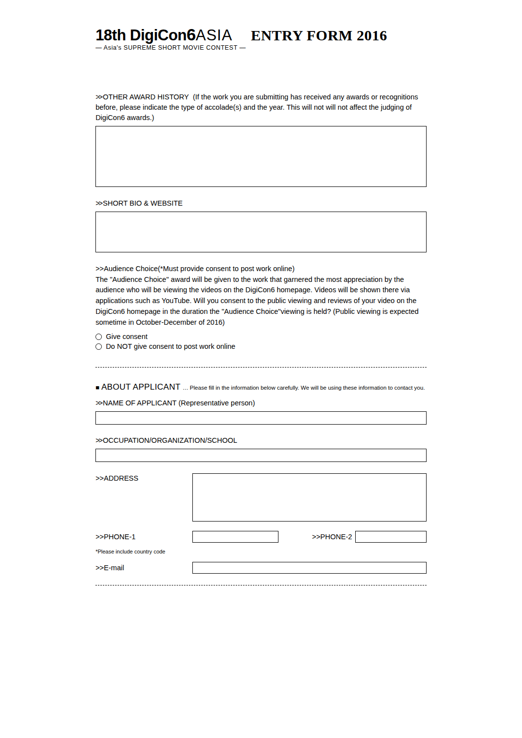18th DigiCon 6 ASIA
— Asia's SUPREME SHORT MOVIE CONTEST —
ENTRY FORM 2016
>>OTHER AWARD HISTORY (If the work you are submitting has received any awards or recognitions before, please indicate the type of accolade(s) and the year. This will not will not affect the judging of DigiCon6 awards.)
>>SHORT BIO & WEBSITE
>>Audience Choice(*Must provide consent to post work online)
The "Audience Choice" award will be given to the work that garnered the most appreciation by the audience who will be viewing the videos on the DigiCon6 homepage. Videos will be shown there via applications such as YouTube. Will you consent to the public viewing and reviews of your video on the DigiCon6 homepage in the duration the "Audience Choice"viewing is held? (Public viewing is expected sometime in October-December of 2016)
Give consent
Do NOT give consent to post work online
■ABOUT APPLICANT … Please fill in the information below carefully. We will be using these information to contact you.
>>NAME OF APPLICANT (Representative person)
>>OCCUPATION/ORGANIZATION/SCHOOL
>>ADDRESS
>>PHONE-1
>>PHONE-2
*Please include country code
>>E-mail